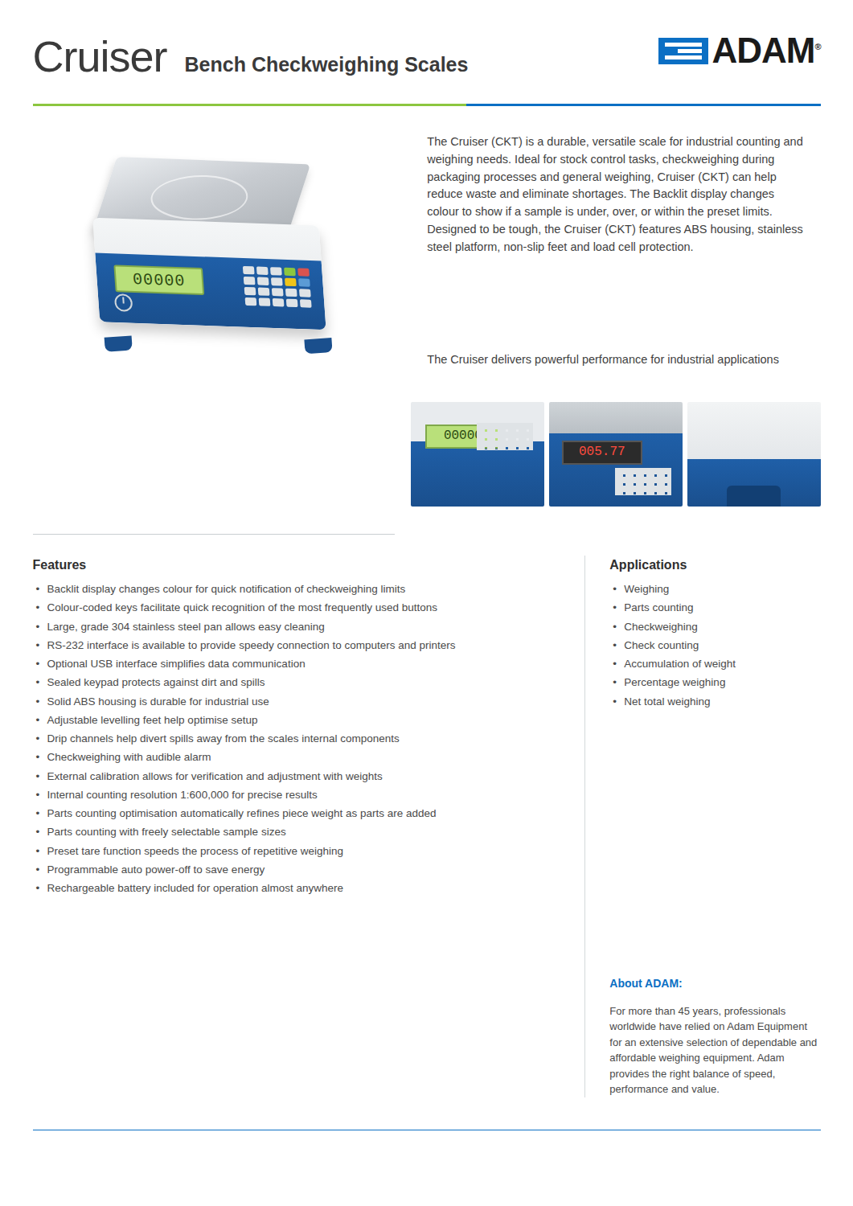Cruiser
Bench Checkweighing Scales
ADAM®
00000
The Cruiser (CKT) is a durable, versatile scale for industrial counting and weighing needs. Ideal for stock control tasks, checkweighing during packaging processes and general weighing, Cruiser (CKT) can help reduce waste and eliminate shortages. The Backlit display changes colour to show if a sample is under, over, or within the preset limits. Designed to be tough, the Cruiser (CKT) features ABS housing, stainless steel platform, non-slip feet and load cell protection.
The Cruiser delivers powerful performance for industrial applications
Features
Backlit display changes colour for quick notification of checkweighing limits
Colour-coded keys facilitate quick recognition of the most frequently used buttons
Large, grade 304 stainless steel pan allows easy cleaning
RS-232 interface is available to provide speedy connection to computers and printers
Optional USB interface simplifies data communication
Sealed keypad protects against dirt and spills
Solid ABS housing is durable for industrial use
Adjustable levelling feet help optimise setup
Drip channels help divert spills away from the scales internal components
Checkweighing with audible alarm
External calibration allows for verification and adjustment with weights
Internal counting resolution 1:600,000 for precise results
Parts counting optimisation automatically refines piece weight as parts are added
Parts counting with freely selectable sample sizes
Preset tare function speeds the process of repetitive weighing
Programmable auto power-off to save energy
Rechargeable battery included for operation almost anywhere
Applications
Weighing
Parts counting
Checkweighing
Check counting
Accumulation of weight
Percentage weighing
Net total weighing
About ADAM:
For more than 45 years, professionals worldwide have relied on Adam Equipment for an extensive selection of dependable and affordable weighing equipment. Adam provides the right balance of speed, performance and value.